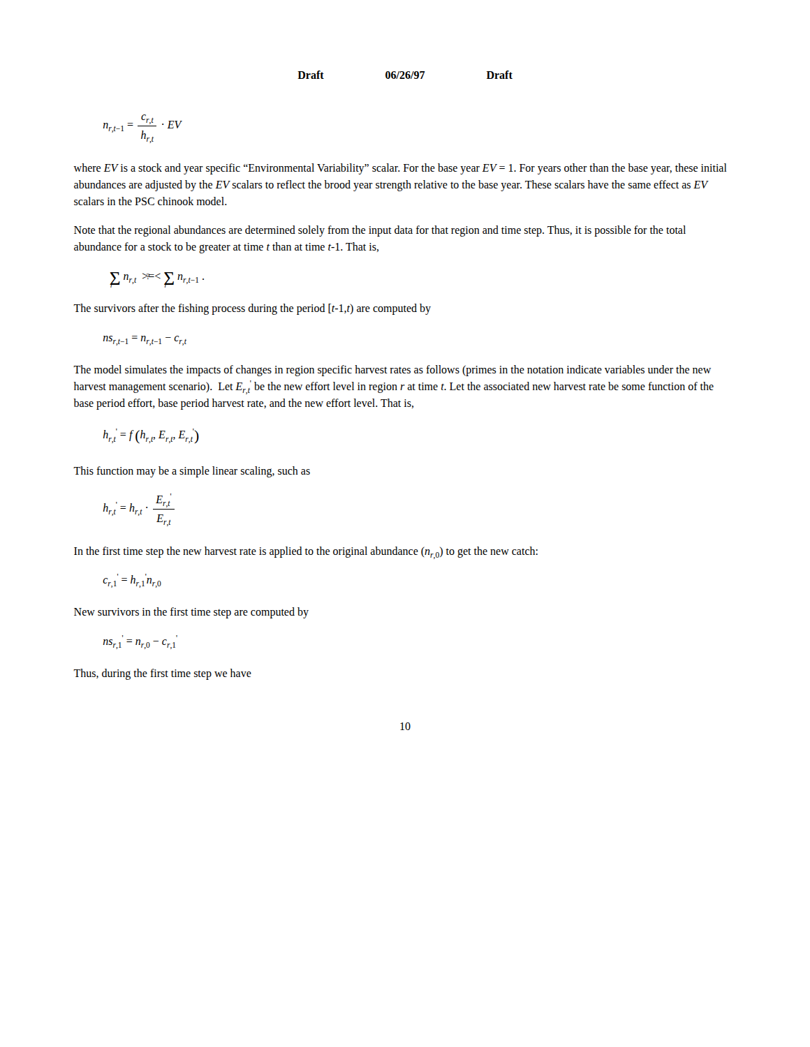Draft 06/26/97 Draft
nr,t−1 = cr,t hr,t · EV
where EV is a stock and year specific “Environmental Variability” scalar. For the base year EV = 1. For years other than the base year, these initial abundances are adjusted by the EV scalars to reflect the brood year strength relative to the base year. These scalars have the same effect as EV scalars in the PSC chinook model.
Note that the regional abundances are determined solely from the input data for that region and time step. Thus, it is possible for the total abundance for a stock to be greater at time t than at time t-1. That is,
Σr nr,t ?>=< Σr nr,t−1 .
The survivors after the fishing process during the period [t-1,t) are computed by
nsr,t−1 = nr,t−1 − cr,t
The model simulates the impacts of changes in region specific harvest rates as follows (primes in the notation indicate variables under the new harvest management scenario). Let Er,t' be the new effort level in region r at time t. Let the associated new harvest rate be some function of the base period effort, base period harvest rate, and the new effort level. That is,
hr,t' = f (hr,t, Er,t, Er,t')
This function may be a simple linear scaling, such as
hr,t' = hr,t · Er,t'Er,t
In the first time step the new harvest rate is applied to the original abundance (nr,0) to get the new catch:
cr,1' = hr,1'nr,0
New survivors in the first time step are computed by
nsr,1' = nr,0 − cr,1'
Thus, during the first time step we have
10